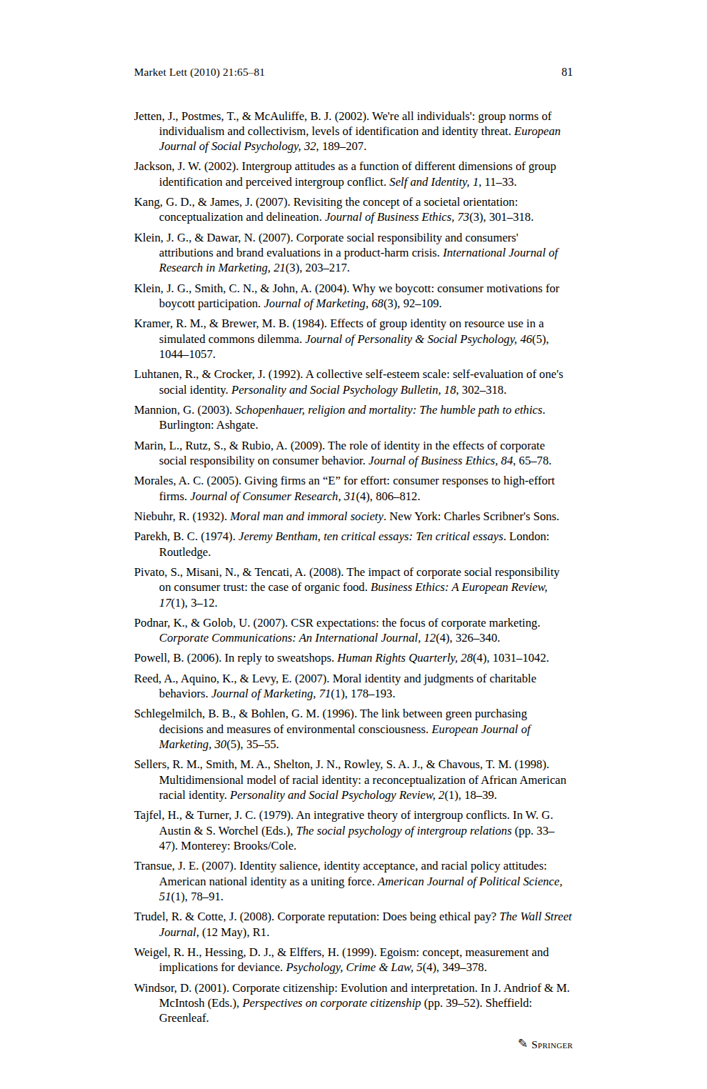Market Lett (2010) 21:65–81 81
Jetten, J., Postmes, T., & McAuliffe, B. J. (2002). We're all individuals': group norms of individualism and collectivism, levels of identification and identity threat. European Journal of Social Psychology, 32, 189–207.
Jackson, J. W. (2002). Intergroup attitudes as a function of different dimensions of group identification and perceived intergroup conflict. Self and Identity, 1, 11–33.
Kang, G. D., & James, J. (2007). Revisiting the concept of a societal orientation: conceptualization and delineation. Journal of Business Ethics, 73(3), 301–318.
Klein, J. G., & Dawar, N. (2007). Corporate social responsibility and consumers' attributions and brand evaluations in a product-harm crisis. International Journal of Research in Marketing, 21(3), 203–217.
Klein, J. G., Smith, C. N., & John, A. (2004). Why we boycott: consumer motivations for boycott participation. Journal of Marketing, 68(3), 92–109.
Kramer, R. M., & Brewer, M. B. (1984). Effects of group identity on resource use in a simulated commons dilemma. Journal of Personality & Social Psychology, 46(5), 1044–1057.
Luhtanen, R., & Crocker, J. (1992). A collective self-esteem scale: self-evaluation of one's social identity. Personality and Social Psychology Bulletin, 18, 302–318.
Mannion, G. (2003). Schopenhauer, religion and mortality: The humble path to ethics. Burlington: Ashgate.
Marin, L., Rutz, S., & Rubio, A. (2009). The role of identity in the effects of corporate social responsibility on consumer behavior. Journal of Business Ethics, 84, 65–78.
Morales, A. C. (2005). Giving firms an “E” for effort: consumer responses to high-effort firms. Journal of Consumer Research, 31(4), 806–812.
Niebuhr, R. (1932). Moral man and immoral society. New York: Charles Scribner's Sons.
Parekh, B. C. (1974). Jeremy Bentham, ten critical essays: Ten critical essays. London: Routledge.
Pivato, S., Misani, N., & Tencati, A. (2008). The impact of corporate social responsibility on consumer trust: the case of organic food. Business Ethics: A European Review, 17(1), 3–12.
Podnar, K., & Golob, U. (2007). CSR expectations: the focus of corporate marketing. Corporate Communications: An International Journal, 12(4), 326–340.
Powell, B. (2006). In reply to sweatshops. Human Rights Quarterly, 28(4), 1031–1042.
Reed, A., Aquino, K., & Levy, E. (2007). Moral identity and judgments of charitable behaviors. Journal of Marketing, 71(1), 178–193.
Schlegelmilch, B. B., & Bohlen, G. M. (1996). The link between green purchasing decisions and measures of environmental consciousness. European Journal of Marketing, 30(5), 35–55.
Sellers, R. M., Smith, M. A., Shelton, J. N., Rowley, S. A. J., & Chavous, T. M. (1998). Multidimensional model of racial identity: a reconceptualization of African American racial identity. Personality and Social Psychology Review, 2(1), 18–39.
Tajfel, H., & Turner, J. C. (1979). An integrative theory of intergroup conflicts. In W. G. Austin & S. Worchel (Eds.), The social psychology of intergroup relations (pp. 33–47). Monterey: Brooks/Cole.
Transue, J. E. (2007). Identity salience, identity acceptance, and racial policy attitudes: American national identity as a uniting force. American Journal of Political Science, 51(1), 78–91.
Trudel, R. & Cotte, J. (2008). Corporate reputation: Does being ethical pay? The Wall Street Journal, (12 May), R1.
Weigel, R. H., Hessing, D. J., & Elffers, H. (1999). Egoism: concept, measurement and implications for deviance. Psychology, Crime & Law, 5(4), 349–378.
Windsor, D. (2001). Corporate citizenship: Evolution and interpretation. In J. Andriof & M. McIntosh (Eds.), Perspectives on corporate citizenship (pp. 39–52). Sheffield: Greenleaf.
✎ Springer